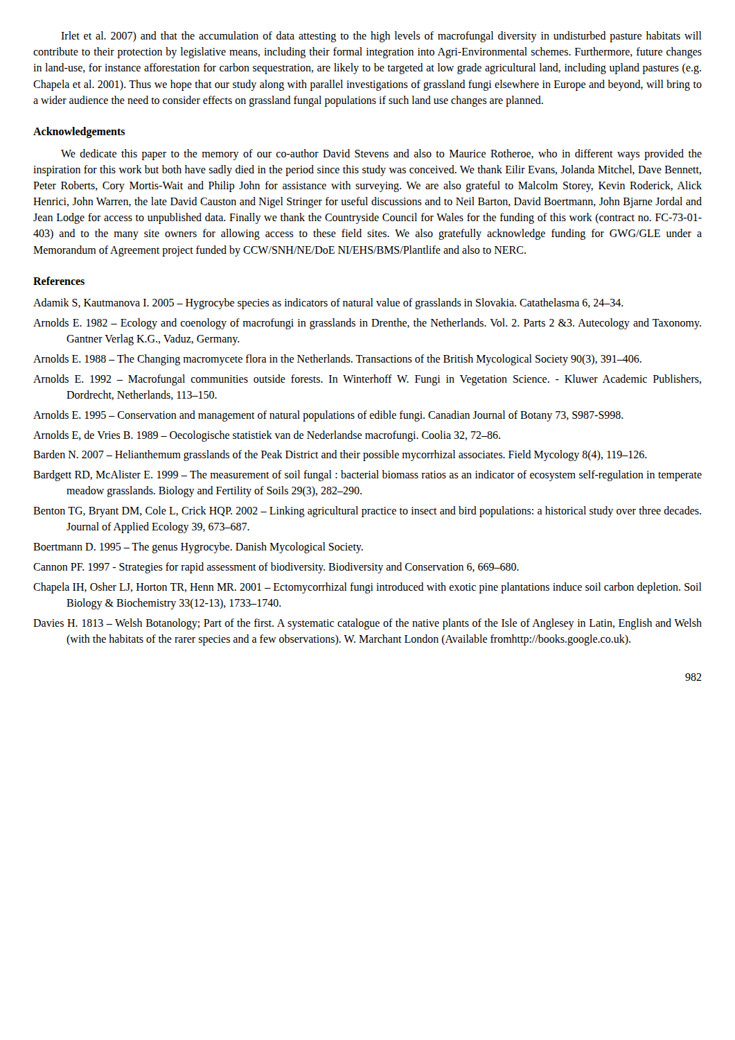Irlet et al. 2007) and that the accumulation of data attesting to the high levels of macrofungal diversity in undisturbed pasture habitats will contribute to their protection by legislative means, including their formal integration into Agri-Environmental schemes. Furthermore, future changes in land-use, for instance afforestation for carbon sequestration, are likely to be targeted at low grade agricultural land, including upland pastures (e.g. Chapela et al. 2001). Thus we hope that our study along with parallel investigations of grassland fungi elsewhere in Europe and beyond, will bring to a wider audience the need to consider effects on grassland fungal populations if such land use changes are planned.
Acknowledgements
We dedicate this paper to the memory of our co-author David Stevens and also to Maurice Rotheroe, who in different ways provided the inspiration for this work but both have sadly died in the period since this study was conceived. We thank Eilir Evans, Jolanda Mitchel, Dave Bennett, Peter Roberts, Cory Mortis-Wait and Philip John for assistance with surveying. We are also grateful to Malcolm Storey, Kevin Roderick, Alick Henrici, John Warren, the late David Causton and Nigel Stringer for useful discussions and to Neil Barton, David Boertmann, John Bjarne Jordal and Jean Lodge for access to unpublished data. Finally we thank the Countryside Council for Wales for the funding of this work (contract no. FC-73-01-403) and to the many site owners for allowing access to these field sites. We also gratefully acknowledge funding for GWG/GLE under a Memorandum of Agreement project funded by CCW/SNH/NE/DoE NI/EHS/BMS/Plantlife and also to NERC.
References
Adamik S, Kautmanova I. 2005 – Hygrocybe species as indicators of natural value of grasslands in Slovakia. Catathelasma 6, 24–34.
Arnolds E. 1982 – Ecology and coenology of macrofungi in grasslands in Drenthe, the Netherlands. Vol. 2. Parts 2 &3. Autecology and Taxonomy. Gantner Verlag K.G., Vaduz, Germany.
Arnolds E. 1988 – The Changing macromycete flora in the Netherlands. Transactions of the British Mycological Society 90(3), 391–406.
Arnolds E. 1992 – Macrofungal communities outside forests. In Winterhoff W. Fungi in Vegetation Science. - Kluwer Academic Publishers, Dordrecht, Netherlands, 113–150.
Arnolds E. 1995 – Conservation and management of natural populations of edible fungi. Canadian Journal of Botany 73, S987-S998.
Arnolds E, de Vries B. 1989 – Oecologische statistiek van de Nederlandse macrofungi. Coolia 32, 72–86.
Barden N. 2007 – Helianthemum grasslands of the Peak District and their possible mycorrhizal associates. Field Mycology 8(4), 119–126.
Bardgett RD, McAlister E. 1999 – The measurement of soil fungal : bacterial biomass ratios as an indicator of ecosystem self-regulation in temperate meadow grasslands. Biology and Fertility of Soils 29(3), 282–290.
Benton TG, Bryant DM, Cole L, Crick HQP. 2002 – Linking agricultural practice to insect and bird populations: a historical study over three decades. Journal of Applied Ecology 39, 673–687.
Boertmann D. 1995 – The genus Hygrocybe. Danish Mycological Society.
Cannon PF. 1997 - Strategies for rapid assessment of biodiversity. Biodiversity and Conservation 6, 669–680.
Chapela IH, Osher LJ, Horton TR, Henn MR. 2001 – Ectomycorrhizal fungi introduced with exotic pine plantations induce soil carbon depletion. Soil Biology & Biochemistry 33(12-13), 1733–1740.
Davies H. 1813 – Welsh Botanology; Part of the first. A systematic catalogue of the native plants of the Isle of Anglesey in Latin, English and Welsh (with the habitats of the rarer species and a few observations). W. Marchant London (Available fromhttp://books.google.co.uk).
982